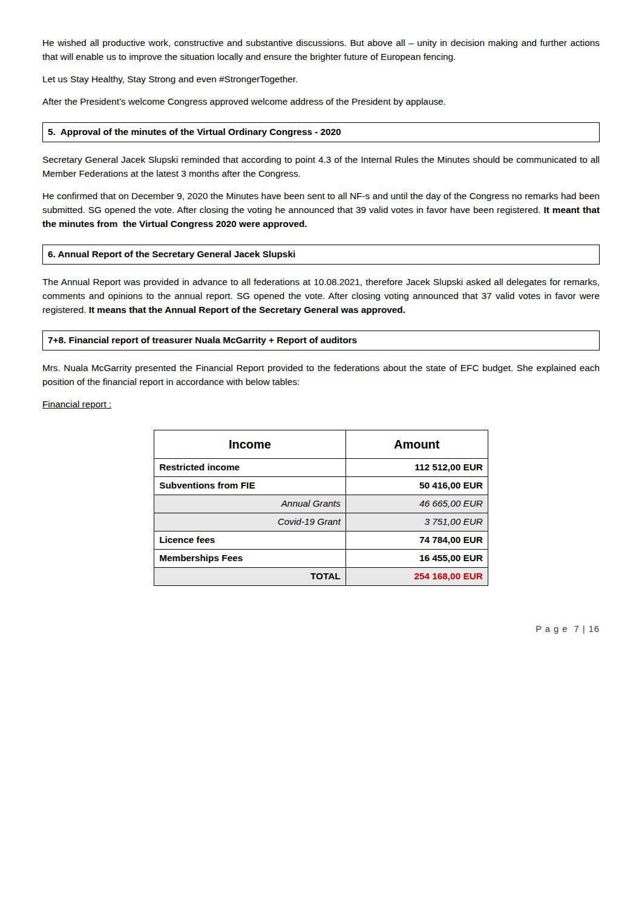He wished all productive work, constructive and substantive discussions. But above all – unity in decision making and further actions that will enable us to improve the situation locally and ensure the brighter future of European fencing.
Let us Stay Healthy, Stay Strong and even #StrongerTogether.
After the President’s welcome Congress approved welcome address of the President by applause.
5. Approval of the minutes of the Virtual Ordinary Congress - 2020
Secretary General Jacek Slupski reminded that according to point 4.3 of the Internal Rules the Minutes should be communicated to all Member Federations at the latest 3 months after the Congress.
He confirmed that on December 9, 2020 the Minutes have been sent to all NF-s and until the day of the Congress no remarks had been submitted. SG opened the vote. After closing the voting he announced that 39 valid votes in favor have been registered. It meant that the minutes from the Virtual Congress 2020 were approved.
6. Annual Report of the Secretary General Jacek Slupski
The Annual Report was provided in advance to all federations at 10.08.2021, therefore Jacek Slupski asked all delegates for remarks, comments and opinions to the annual report. SG opened the vote. After closing voting announced that 37 valid votes in favor were registered. It means that the Annual Report of the Secretary General was approved.
7+8. Financial report of treasurer Nuala McGarrity + Report of auditors
Mrs. Nuala McGarrity presented the Financial Report provided to the federations about the state of EFC budget. She explained each position of the financial report in accordance with below tables:
Financial report :
| Income | Amount |
| --- | --- |
| Restricted income | 112 512,00 EUR |
| Subventions from FIE | 50 416,00 EUR |
| Annual Grants | 46 665,00 EUR |
| Covid-19 Grant | 3 751,00 EUR |
| Licence fees | 74 784,00 EUR |
| Memberships Fees | 16 455,00 EUR |
| TOTAL | 254 168,00 EUR |
P a g e 7 | 16